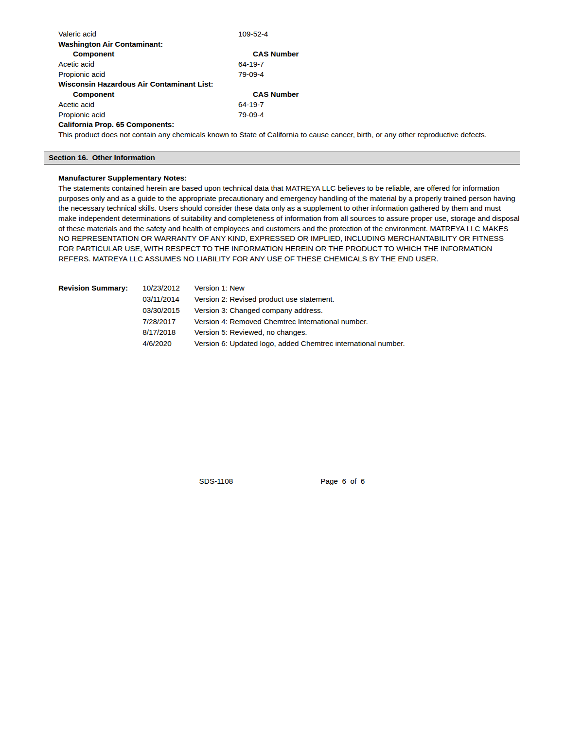Valeric acid 109-52-4
Washington Air Contaminant:
Component CAS Number
Acetic acid 64-19-7
Propionic acid 79-09-4
Wisconsin Hazardous Air Contaminant List:
Component CAS Number
Acetic acid 64-19-7
Propionic acid 79-09-4
California Prop. 65 Components:
This product does not contain any chemicals known to State of California to cause cancer, birth, or any other reproductive defects.
Section 16. Other Information
Manufacturer Supplementary Notes:
The statements contained herein are based upon technical data that MATREYA LLC believes to be reliable, are offered for information purposes only and as a guide to the appropriate precautionary and emergency handling of the material by a properly trained person having the necessary technical skills. Users should consider these data only as a supplement to other information gathered by them and must make independent determinations of suitability and completeness of information from all sources to assure proper use, storage and disposal of these materials and the safety and health of employees and customers and the protection of the environment. MATREYA LLC MAKES NO REPRESENTATION OR WARRANTY OF ANY KIND, EXPRESSED OR IMPLIED, INCLUDING MERCHANTABILITY OR FITNESS FOR PARTICULAR USE, WITH RESPECT TO THE INFORMATION HEREIN OR THE PRODUCT TO WHICH THE INFORMATION REFERS. MATREYA LLC ASSUMES NO LIABILITY FOR ANY USE OF THESE CHEMICALS BY THE END USER.
| Revision Summary: | 10/23/2012 | Version 1: New |
| | 03/11/2014 | Version 2: Revised product use statement. |
| | 03/30/2015 | Version 3: Changed company address. |
| | 7/28/2017 | Version 4: Removed Chemtrec International number. |
| | 8/17/2018 | Version 5: Reviewed, no changes. |
| | 4/6/2020 | Version 6: Updated logo, added Chemtrec international number. |
SDS-1108 Page 6 of 6